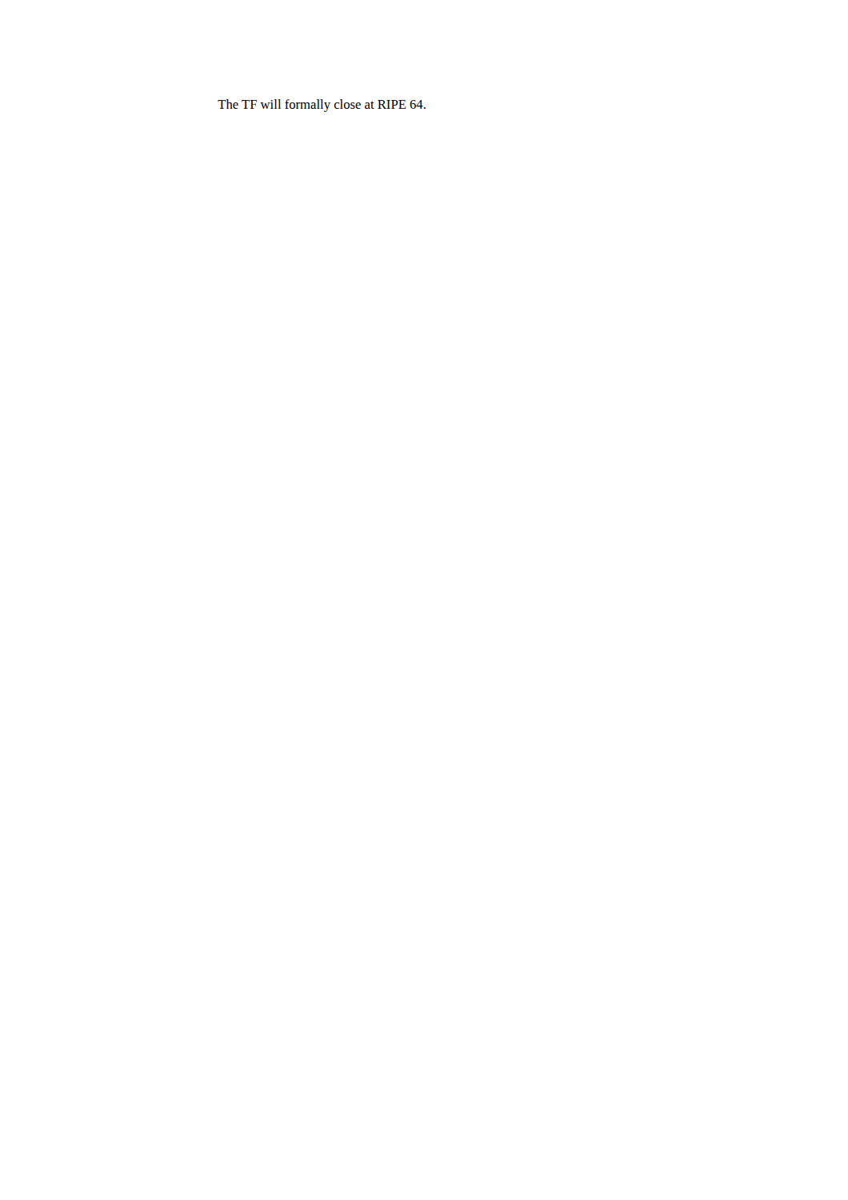The TF will formally close at RIPE 64.